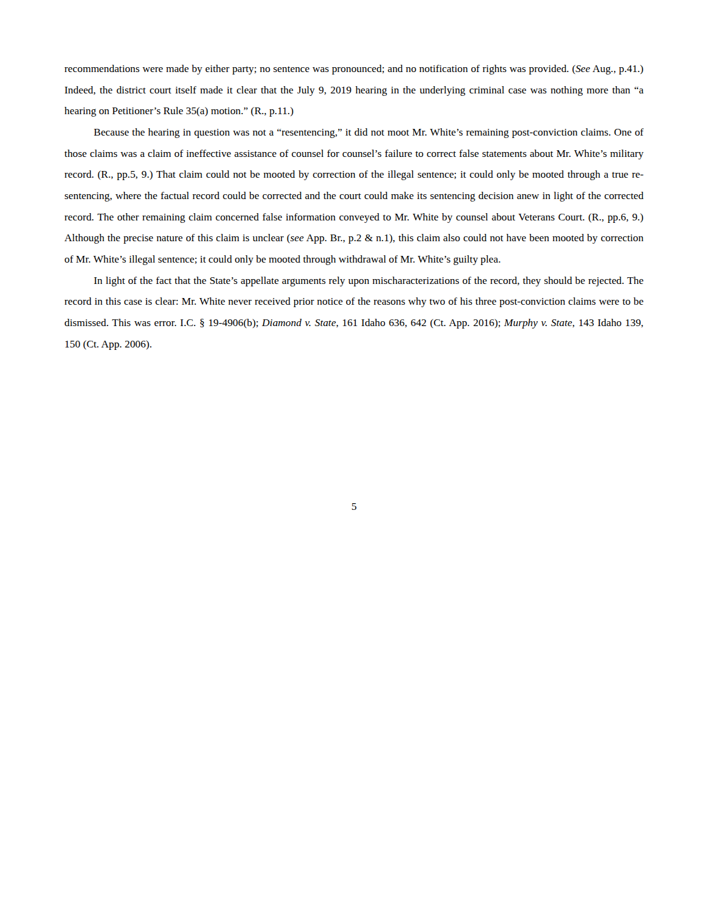recommendations were made by either party; no sentence was pronounced; and no notification of rights was provided. (See Aug., p.41.) Indeed, the district court itself made it clear that the July 9, 2019 hearing in the underlying criminal case was nothing more than “a hearing on Petitioner’s Rule 35(a) motion.” (R., p.11.)
Because the hearing in question was not a “resentencing,” it did not moot Mr. White’s remaining post-conviction claims. One of those claims was a claim of ineffective assistance of counsel for counsel’s failure to correct false statements about Mr. White’s military record. (R., pp.5, 9.) That claim could not be mooted by correction of the illegal sentence; it could only be mooted through a true re-sentencing, where the factual record could be corrected and the court could make its sentencing decision anew in light of the corrected record. The other remaining claim concerned false information conveyed to Mr. White by counsel about Veterans Court. (R., pp.6, 9.) Although the precise nature of this claim is unclear (see App. Br., p.2 & n.1), this claim also could not have been mooted by correction of Mr. White’s illegal sentence; it could only be mooted through withdrawal of Mr. White’s guilty plea.
In light of the fact that the State’s appellate arguments rely upon mischaracterizations of the record, they should be rejected. The record in this case is clear: Mr. White never received prior notice of the reasons why two of his three post-conviction claims were to be dismissed. This was error. I.C. § 19-4906(b); Diamond v. State, 161 Idaho 636, 642 (Ct. App. 2016); Murphy v. State, 143 Idaho 139, 150 (Ct. App. 2006).
5